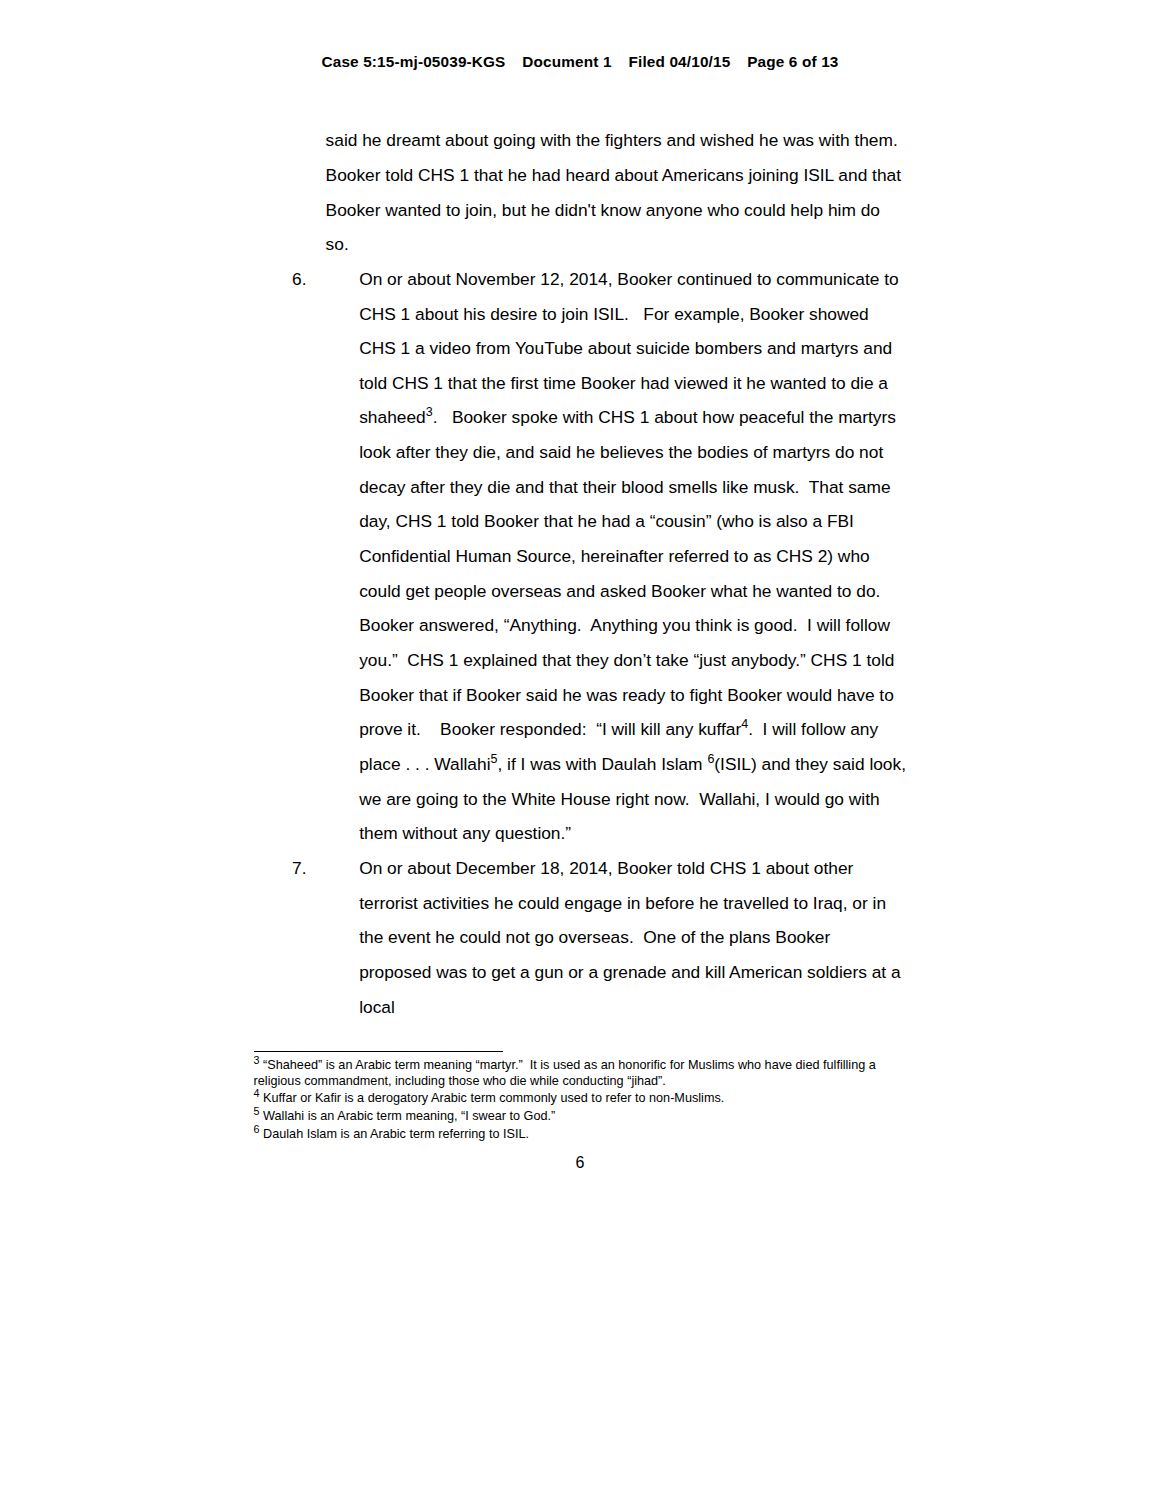Case 5:15-mj-05039-KGS Document 1 Filed 04/10/15 Page 6 of 13
said he dreamt about going with the fighters and wished he was with them. Booker told CHS 1 that he had heard about Americans joining ISIL and that Booker wanted to join, but he didn't know anyone who could help him do so.
6. On or about November 12, 2014, Booker continued to communicate to CHS 1 about his desire to join ISIL. For example, Booker showed CHS 1 a video from YouTube about suicide bombers and martyrs and told CHS 1 that the first time Booker had viewed it he wanted to die a shaheed3. Booker spoke with CHS 1 about how peaceful the martyrs look after they die, and said he believes the bodies of martyrs do not decay after they die and that their blood smells like musk. That same day, CHS 1 told Booker that he had a “cousin” (who is also a FBI Confidential Human Source, hereinafter referred to as CHS 2) who could get people overseas and asked Booker what he wanted to do. Booker answered, “Anything. Anything you think is good. I will follow you.” CHS 1 explained that they don’t take “just anybody.” CHS 1 told Booker that if Booker said he was ready to fight Booker would have to prove it. Booker responded: “I will kill any kuffar4. I will follow any place . . . Wallahi5, if I was with Daulah Islam 6(ISIL) and they said look, we are going to the White House right now. Wallahi, I would go with them without any question.”
7. On or about December 18, 2014, Booker told CHS 1 about other terrorist activities he could engage in before he travelled to Iraq, or in the event he could not go overseas. One of the plans Booker proposed was to get a gun or a grenade and kill American soldiers at a local
3 “Shaheed” is an Arabic term meaning “martyr.” It is used as an honorific for Muslims who have died fulfilling a religious commandment, including those who die while conducting “jihad”.
4 Kuffar or Kafir is a derogatory Arabic term commonly used to refer to non-Muslims.
5 Wallahi is an Arabic term meaning, “I swear to God.”
6 Daulah Islam is an Arabic term referring to ISIL.
6